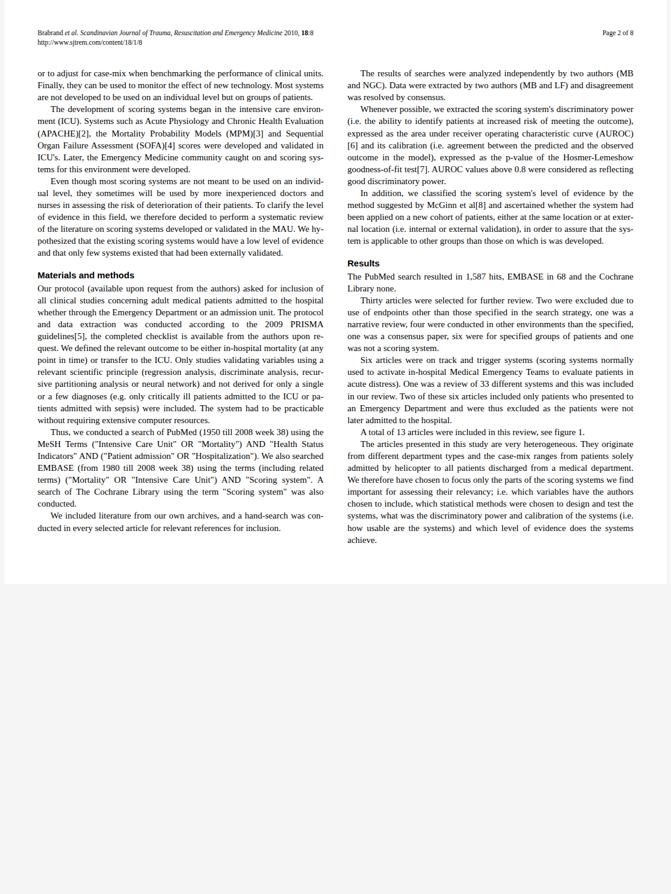Brabrand et al. Scandinavian Journal of Trauma, Resuscitation and Emergency Medicine 2010, 18:8 http://www.sjtrem.com/content/18/1/8
Page 2 of 8
or to adjust for case-mix when benchmarking the performance of clinical units. Finally, they can be used to monitor the effect of new technology. Most systems are not developed to be used on an individual level but on groups of patients.
The development of scoring systems began in the intensive care environment (ICU). Systems such as Acute Physiology and Chronic Health Evaluation (APACHE)[2], the Mortality Probability Models (MPM)[3] and Sequential Organ Failure Assessment (SOFA)[4] scores were developed and validated in ICU's. Later, the Emergency Medicine community caught on and scoring systems for this environment were developed.
Even though most scoring systems are not meant to be used on an individual level, they sometimes will be used by more inexperienced doctors and nurses in assessing the risk of deterioration of their patients. To clarify the level of evidence in this field, we therefore decided to perform a systematic review of the literature on scoring systems developed or validated in the MAU. We hypothesized that the existing scoring systems would have a low level of evidence and that only few systems existed that had been externally validated.
Materials and methods
Our protocol (available upon request from the authors) asked for inclusion of all clinical studies concerning adult medical patients admitted to the hospital whether through the Emergency Department or an admission unit. The protocol and data extraction was conducted according to the 2009 PRISMA guidelines[5], the completed checklist is available from the authors upon request. We defined the relevant outcome to be either in-hospital mortality (at any point in time) or transfer to the ICU. Only studies validating variables using a relevant scientific principle (regression analysis, discriminate analysis, recursive partitioning analysis or neural network) and not derived for only a single or a few diagnoses (e.g. only critically ill patients admitted to the ICU or patients admitted with sepsis) were included. The system had to be practicable without requiring extensive computer resources.
Thus, we conducted a search of PubMed (1950 till 2008 week 38) using the MeSH Terms ("Intensive Care Unit" OR "Mortality") AND "Health Status Indicators" AND ("Patient admission" OR "Hospitalization"). We also searched EMBASE (from 1980 till 2008 week 38) using the terms (including related terms) ("Mortality" OR "Intensive Care Unit") AND "Scoring system". A search of The Cochrane Library using the term "Scoring system" was also conducted.
We included literature from our own archives, and a hand-search was conducted in every selected article for relevant references for inclusion.
The results of searches were analyzed independently by two authors (MB and NGC). Data were extracted by two authors (MB and LF) and disagreement was resolved by consensus.
Whenever possible, we extracted the scoring system's discriminatory power (i.e. the ability to identify patients at increased risk of meeting the outcome), expressed as the area under receiver operating characteristic curve (AUROC)[6] and its calibration (i.e. agreement between the predicted and the observed outcome in the model), expressed as the p-value of the Hosmer-Lemeshow goodness-of-fit test[7]. AUROC values above 0.8 were considered as reflecting good discriminatory power.
In addition, we classified the scoring system's level of evidence by the method suggested by McGinn et al[8] and ascertained whether the system had been applied on a new cohort of patients, either at the same location or at external location (i.e. internal or external validation), in order to assure that the system is applicable to other groups than those on which is was developed.
Results
The PubMed search resulted in 1,587 hits, EMBASE in 68 and the Cochrane Library none.
Thirty articles were selected for further review. Two were excluded due to use of endpoints other than those specified in the search strategy, one was a narrative review, four were conducted in other environments than the specified, one was a consensus paper, six were for specified groups of patients and one was not a scoring system.
Six articles were on track and trigger systems (scoring systems normally used to activate in-hospital Medical Emergency Teams to evaluate patients in acute distress). One was a review of 33 different systems and this was included in our review. Two of these six articles included only patients who presented to an Emergency Department and were thus excluded as the patients were not later admitted to the hospital.
A total of 13 articles were included in this review, see figure 1.
The articles presented in this study are very heterogeneous. They originate from different department types and the case-mix ranges from patients solely admitted by helicopter to all patients discharged from a medical department. We therefore have chosen to focus only the parts of the scoring systems we find important for assessing their relevancy; i.e. which variables have the authors chosen to include, which statistical methods were chosen to design and test the systems, what was the discriminatory power and calibration of the systems (i.e. how usable are the systems) and which level of evidence does the systems achieve.